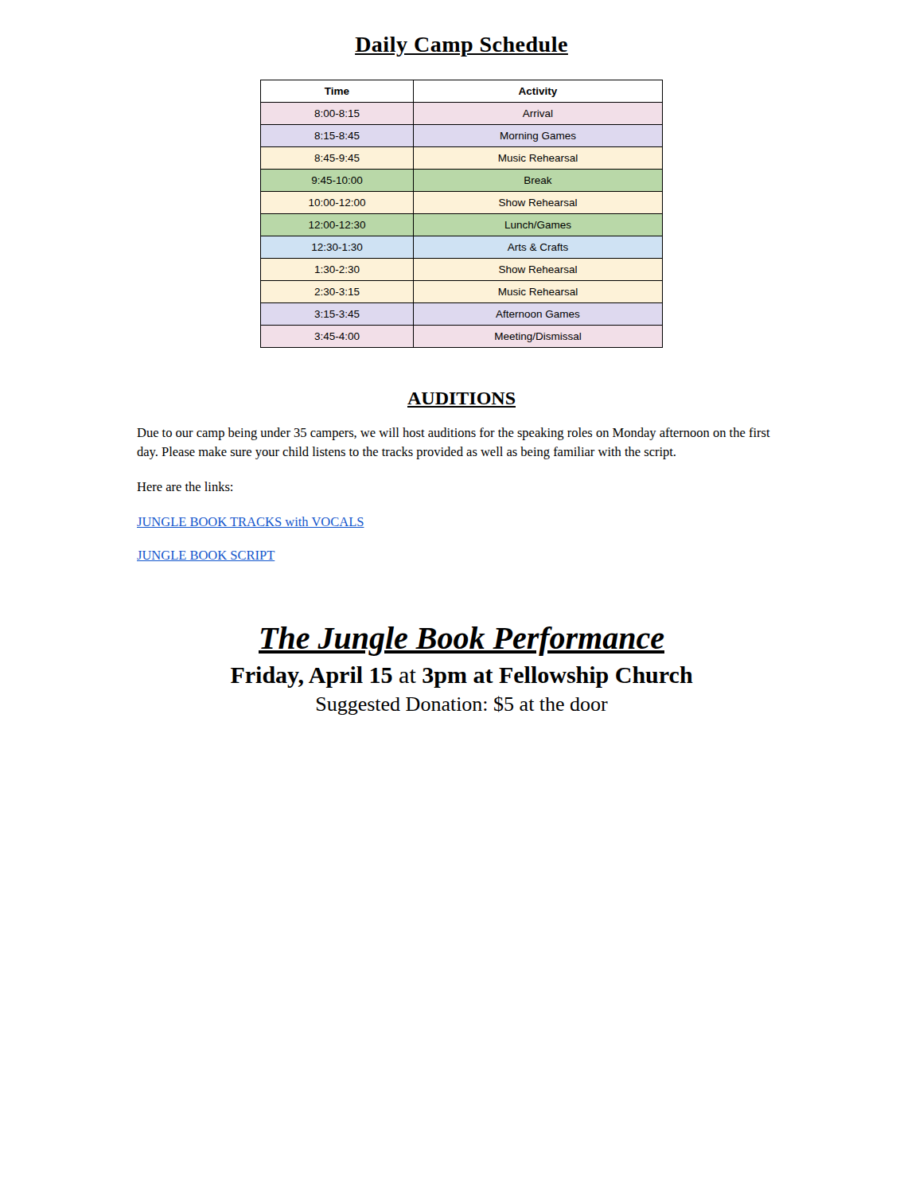Daily Camp Schedule
| Time | Activity |
| --- | --- |
| 8:00-8:15 | Arrival |
| 8:15-8:45 | Morning Games |
| 8:45-9:45 | Music Rehearsal |
| 9:45-10:00 | Break |
| 10:00-12:00 | Show Rehearsal |
| 12:00-12:30 | Lunch/Games |
| 12:30-1:30 | Arts & Crafts |
| 1:30-2:30 | Show Rehearsal |
| 2:30-3:15 | Music Rehearsal |
| 3:15-3:45 | Afternoon Games |
| 3:45-4:00 | Meeting/Dismissal |
AUDITIONS
Due to our camp being under 35 campers, we will host auditions for the speaking roles on Monday afternoon on the first day. Please make sure your child listens to the tracks provided as well as being familiar with the script.
Here are the links:
JUNGLE BOOK TRACKS with VOCALS
JUNGLE BOOK SCRIPT
The Jungle Book Performance
Friday, April 15 at 3pm at Fellowship Church
Suggested Donation: $5 at the door